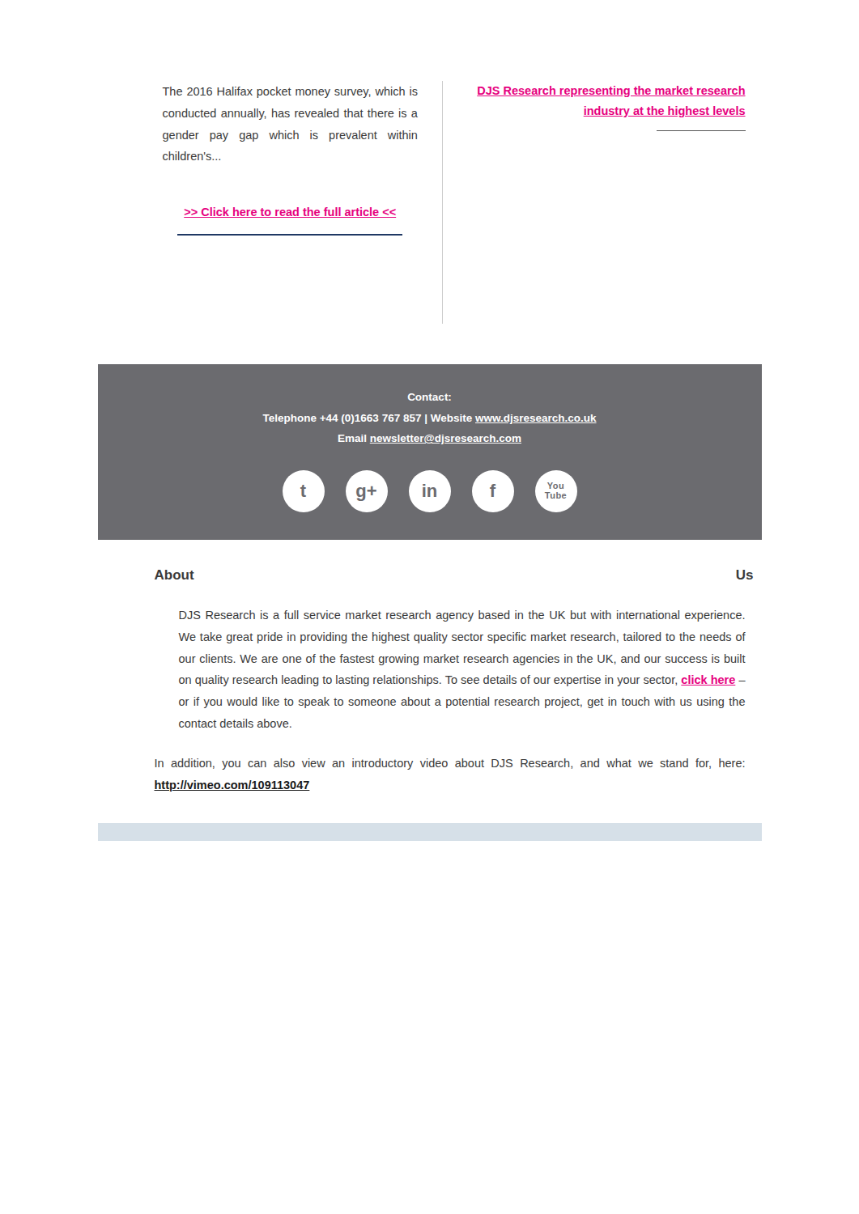The 2016 Halifax pocket money survey, which is conducted annually, has revealed that there is a gender pay gap which is prevalent within children's...
>> Click here to read the full article <<
DJS Research representing the market research industry at the highest levels
Contact:
Telephone +44 (0)1663 767 857 | Website www.djsresearch.co.uk
Email newsletter@djsresearch.com
t g+ in f You
Tube
About Us
DJS Research is a full service market research agency based in the UK but with international experience. We take great pride in providing the highest quality sector specific market research, tailored to the needs of our clients. We are one of the fastest growing market research agencies in the UK, and our success is built on quality research leading to lasting relationships. To see details of our expertise in your sector, click here – or if you would like to speak to someone about a potential research project, get in touch with us using the contact details above.
In addition, you can also view an introductory video about DJS Research, and what we stand for, here: http://vimeo.com/109113047